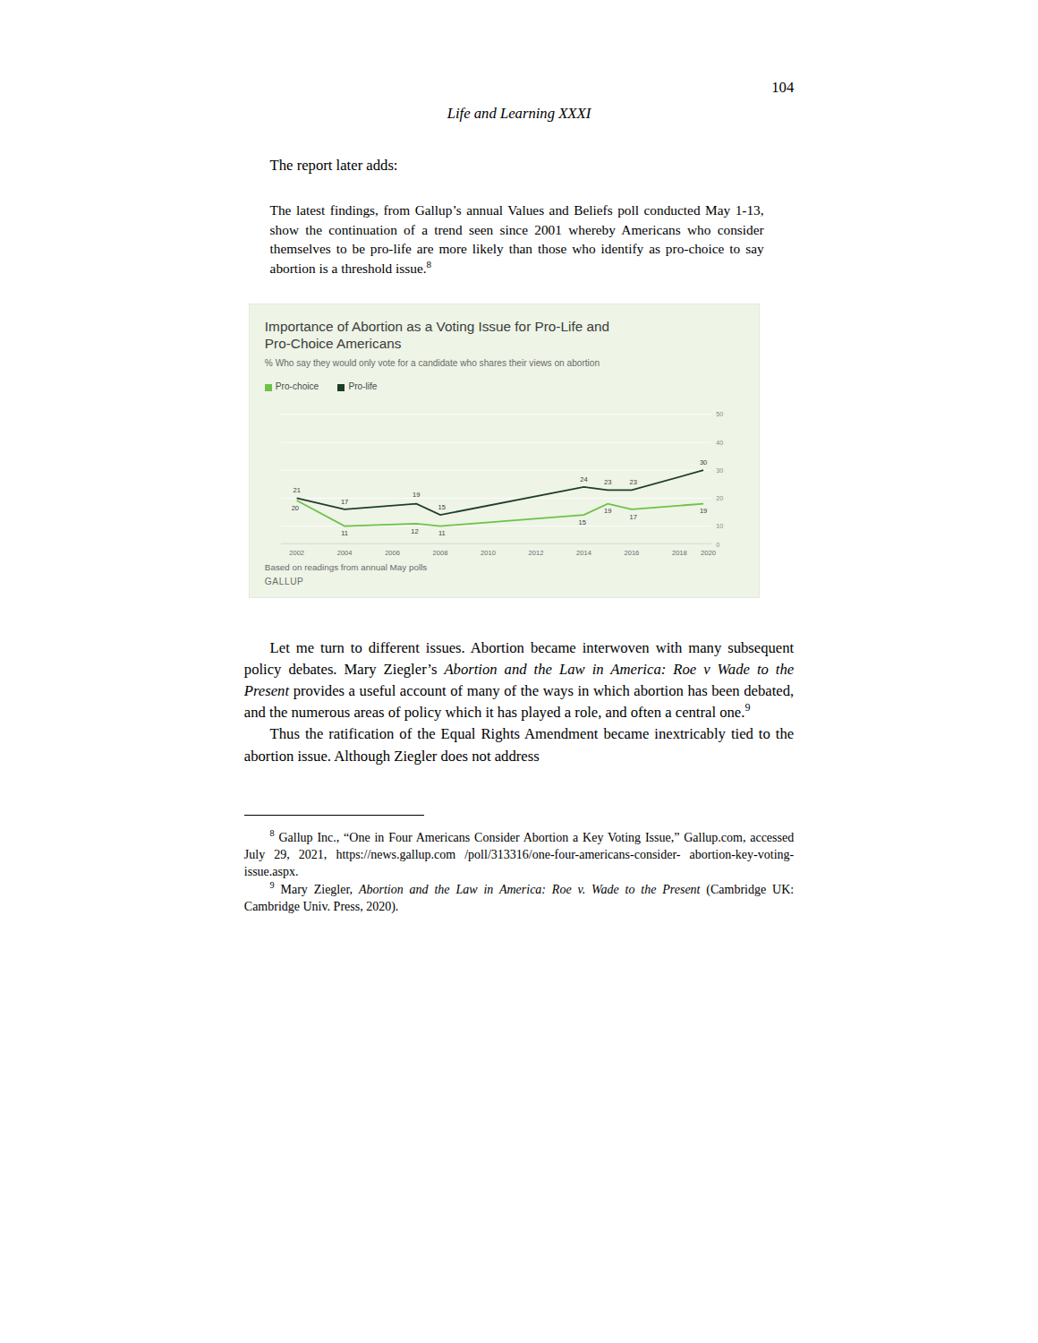104
Life and Learning XXXI
The report later adds:
The latest findings, from Gallup’s annual Values and Beliefs poll conducted May 1-13, show the continuation of a trend seen since 2001 whereby Americans who consider themselves to be pro-life are more likely than those who identify as pro-choice to say abortion is a threshold issue.8
Importance of Abortion as a Voting Issue for Pro-Life and
Pro-Choice Americans
% Who say they would only vote for a candidate who shares their views on abortion
Pro-choice Pro-life
50 40 30 20 10 0 21 17 19 15 24 23 23 30 20 11 12 11 15 19 17 19 2002 2004 2006 2008 2010 2012 2014 2016 2018 2020
Based on readings from annual May polls
GALLUP
Let me turn to different issues. Abortion became interwoven with many subsequent policy debates. Mary Ziegler’s Abortion and the Law in America: Roe v Wade to the Present provides a useful account of many of the ways in which abortion has been debated, and the numerous areas of policy which it has played a role, and often a central one.9
Thus the ratification of the Equal Rights Amendment became inextricably tied to the abortion issue. Although Ziegler does not address
8 Gallup Inc., “One in Four Americans Consider Abortion a Key Voting Issue,” Gallup.com, accessed July 29, 2021, https://news.gallup.com /poll/313316/one-four-americans-consider- abortion-key-voting-issue.aspx.
9 Mary Ziegler, Abortion and the Law in America: Roe v. Wade to the Present (Cambridge UK: Cambridge Univ. Press, 2020).